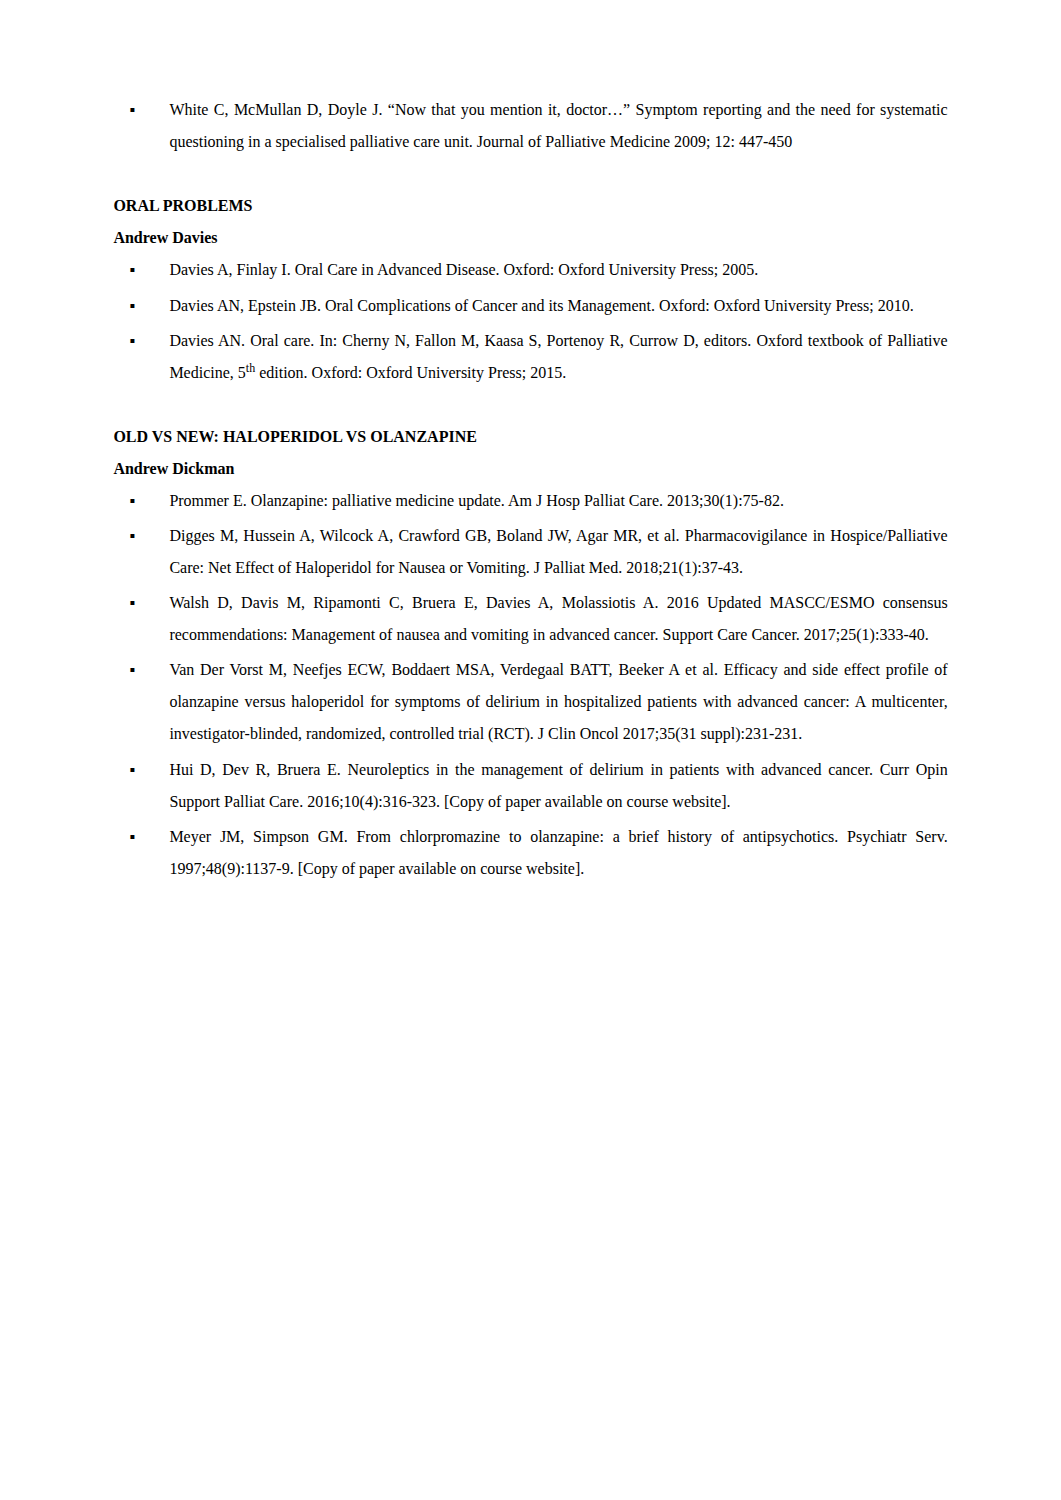White C, McMullan D, Doyle J. “Now that you mention it, doctor…” Symptom reporting and the need for systematic questioning in a specialised palliative care unit. Journal of Palliative Medicine 2009; 12: 447-450
Oral Problems
Andrew Davies
Davies A, Finlay I. Oral Care in Advanced Disease. Oxford: Oxford University Press; 2005.
Davies AN, Epstein JB. Oral Complications of Cancer and its Management. Oxford: Oxford University Press; 2010.
Davies AN. Oral care. In: Cherny N, Fallon M, Kaasa S, Portenoy R, Currow D, editors. Oxford textbook of Palliative Medicine, 5th edition. Oxford: Oxford University Press; 2015.
Old vs New: Haloperidol vs Olanzapine
Andrew Dickman
Prommer E. Olanzapine: palliative medicine update. Am J Hosp Palliat Care. 2013;30(1):75-82.
Digges M, Hussein A, Wilcock A, Crawford GB, Boland JW, Agar MR, et al. Pharmacovigilance in Hospice/Palliative Care: Net Effect of Haloperidol for Nausea or Vomiting. J Palliat Med. 2018;21(1):37-43.
Walsh D, Davis M, Ripamonti C, Bruera E, Davies A, Molassiotis A. 2016 Updated MASCC/ESMO consensus recommendations: Management of nausea and vomiting in advanced cancer. Support Care Cancer. 2017;25(1):333-40.
Van Der Vorst M, Neefjes ECW, Boddaert MSA, Verdegaal BATT, Beeker A et al. Efficacy and side effect profile of olanzapine versus haloperidol for symptoms of delirium in hospitalized patients with advanced cancer: A multicenter, investigator-blinded, randomized, controlled trial (RCT). J Clin Oncol 2017;35(31 suppl):231-231.
Hui D, Dev R, Bruera E. Neuroleptics in the management of delirium in patients with advanced cancer. Curr Opin Support Palliat Care. 2016;10(4):316-323. [Copy of paper available on course website].
Meyer JM, Simpson GM. From chlorpromazine to olanzapine: a brief history of antipsychotics. Psychiatr Serv. 1997;48(9):1137-9. [Copy of paper available on course website].